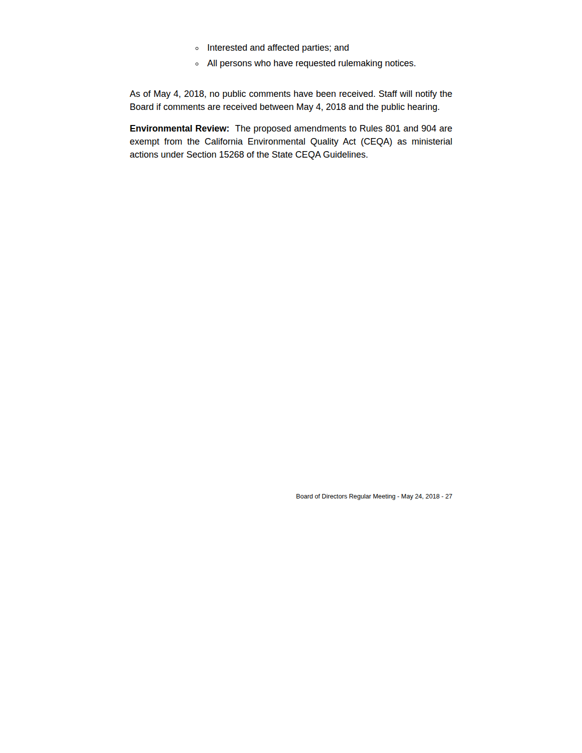Interested and affected parties; and
All persons who have requested rulemaking notices.
As of May 4, 2018, no public comments have been received. Staff will notify the Board if comments are received between May 4, 2018 and the public hearing.
Environmental Review: The proposed amendments to Rules 801 and 904 are exempt from the California Environmental Quality Act (CEQA) as ministerial actions under Section 15268 of the State CEQA Guidelines.
Board of Directors Regular Meeting - May 24, 2018 - 27